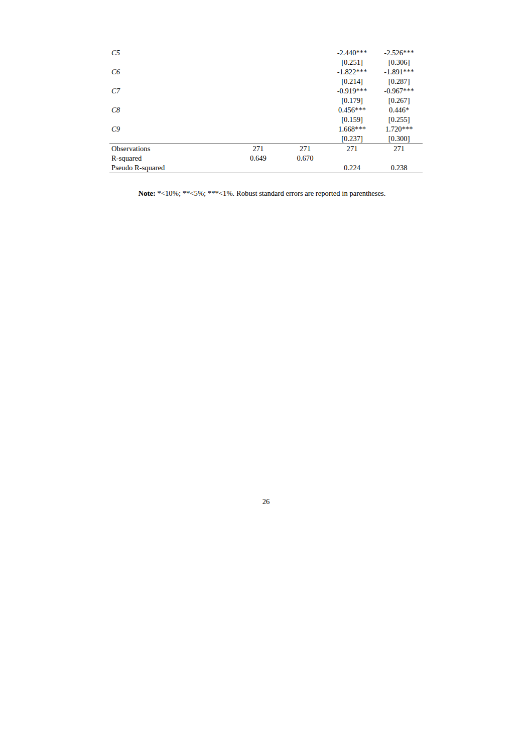| C5 | | | -2.440*** | -2.526*** |
| | | | [0.251] | [0.306] |
| C6 | | | -1.822*** | -1.891*** |
| | | | [0.214] | [0.287] |
| C7 | | | -0.919*** | -0.967*** |
| | | | [0.179] | [0.267] |
| C8 | | | 0.456*** | 0.446* |
| | | | [0.159] | [0.255] |
| C9 | | | 1.668*** | 1.720*** |
| | | | [0.237] | [0.300] |
| Observations | 271 | 271 | 271 | 271 |
| R-squared | 0.649 | 0.670 | | |
| Pseudo R-squared | | | 0.224 | 0.238 |
Note: *<10%; **<5%; ***<1%. Robust standard errors are reported in parentheses.
26